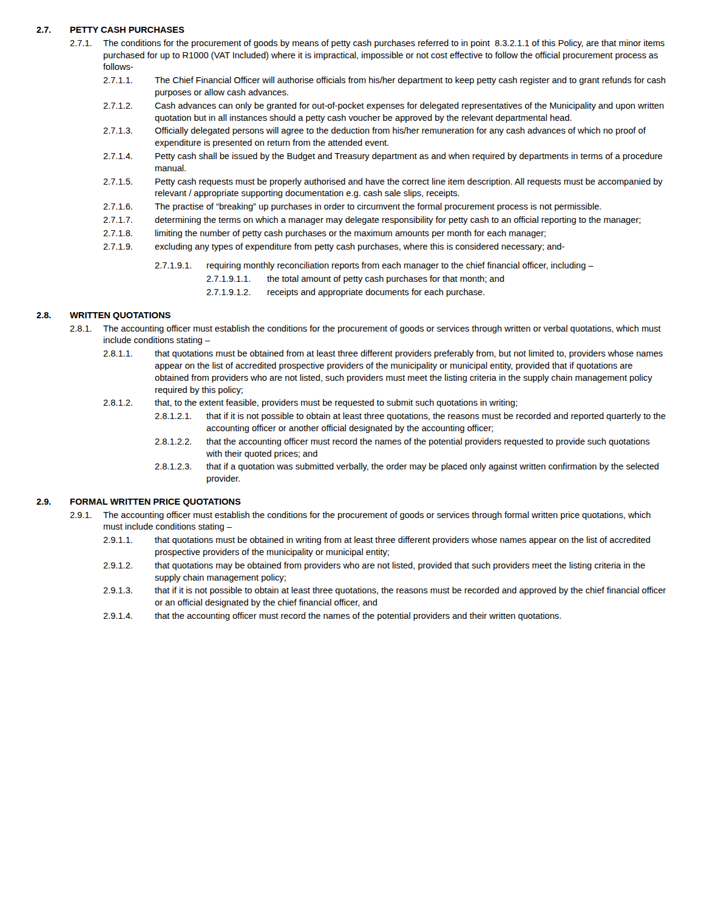2.7.
Petty Cash Purchases
2.7.1.
The conditions for the procurement of goods by means of petty cash purchases referred to in point 8.3.2.1.1 of this Policy, are that minor items purchased for up to R1000 (VAT Included) where it is impractical, impossible or not cost effective to follow the official procurement process as follows-
2.7.1.1.
The Chief Financial Officer will authorise officials from his/her department to keep petty cash register and to grant refunds for cash purposes or allow cash advances.
2.7.1.2.
Cash advances can only be granted for out-of-pocket expenses for delegated representatives of the Municipality and upon written quotation but in all instances should a petty cash voucher be approved by the relevant departmental head.
2.7.1.3.
Officially delegated persons will agree to the deduction from his/her remuneration for any cash advances of which no proof of expenditure is presented on return from the attended event.
2.7.1.4.
Petty cash shall be issued by the Budget and Treasury department as and when required by departments in terms of a procedure manual.
2.7.1.5.
Petty cash requests must be properly authorised and have the correct line item description. All requests must be accompanied by relevant / appropriate supporting documentation e.g. cash sale slips, receipts.
2.7.1.6.
The practise of “breaking” up purchases in order to circumvent the formal procurement process is not permissible.
2.7.1.7.
determining the terms on which a manager may delegate responsibility for petty cash to an official reporting to the manager;
2.7.1.8.
limiting the number of petty cash purchases or the maximum amounts per month for each manager;
2.7.1.9.
excluding any types of expenditure from petty cash purchases, where this is considered necessary; and-
2.7.1.9.1.
requiring monthly reconciliation reports from each manager to the chief financial officer, including –
2.7.1.9.1.1.
the total amount of petty cash purchases for that month; and
2.7.1.9.1.2.
receipts and appropriate documents for each purchase.
2.8.
Written Quotations
2.8.1.
The accounting officer must establish the conditions for the procurement of goods or services through written or verbal quotations, which must include conditions stating –
2.8.1.1.
that quotations must be obtained from at least three different providers preferably from, but not limited to, providers whose names appear on the list of accredited prospective providers of the municipality or municipal entity, provided that if quotations are obtained from providers who are not listed, such providers must meet the listing criteria in the supply chain management policy required by this policy;
2.8.1.2.
that, to the extent feasible, providers must be requested to submit such quotations in writing;
2.8.1.2.1.
that if it is not possible to obtain at least three quotations, the reasons must be recorded and reported quarterly to the accounting officer or another official designated by the accounting officer;
2.8.1.2.2.
that the accounting officer must record the names of the potential providers requested to provide such quotations with their quoted prices; and
2.8.1.2.3.
that if a quotation was submitted verbally, the order may be placed only against written confirmation by the selected provider.
2.9.
Formal Written Price Quotations
2.9.1.
The accounting officer must establish the conditions for the procurement of goods or services through formal written price quotations, which must include conditions stating –
2.9.1.1.
that quotations must be obtained in writing from at least three different providers whose names appear on the list of accredited prospective providers of the municipality or municipal entity;
2.9.1.2.
that quotations may be obtained from providers who are not listed, provided that such providers meet the listing criteria in the supply chain management policy;
2.9.1.3.
that if it is not possible to obtain at least three quotations, the reasons must be recorded and approved by the chief financial officer or an official designated by the chief financial officer, and
2.9.1.4.
that the accounting officer must record the names of the potential providers and their written quotations.